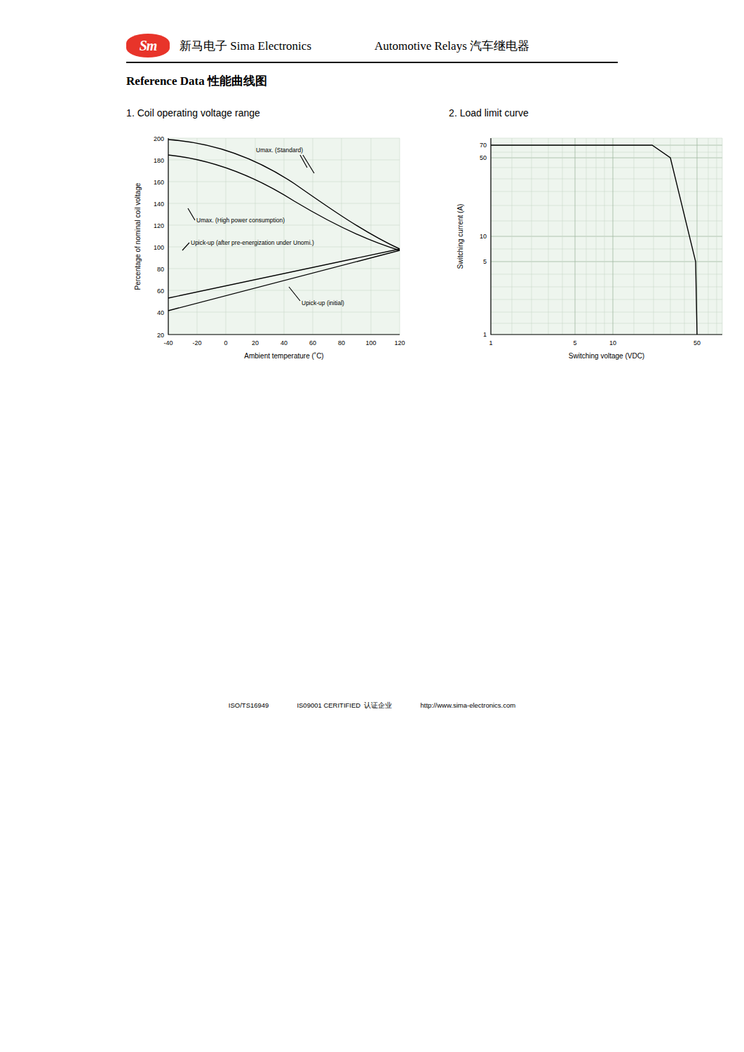Sm
新马电子 Sima Electronics Automotive Relays 汽车继电器
Reference Data 性能曲线图
1. Coil operating voltage range
200 180 160 140 120 100 80 60 40 20 -40 -20 0 20 40 60 80 100 120 Ambient temperature (˚C) Percentage of nominal coil voltage Umax. (Standard) Umax. (High power consumption) Upick-up (after pre-energization under Unomi.) Upick-up (initial)
2. Load limit curve
70 50 10 5 1 1 5 10 50 Switching voltage (VDC) Switching current (A)
ISO/TS16949 IS09001 CERITIFIED 认证企业 http://www.sima-electronics.com